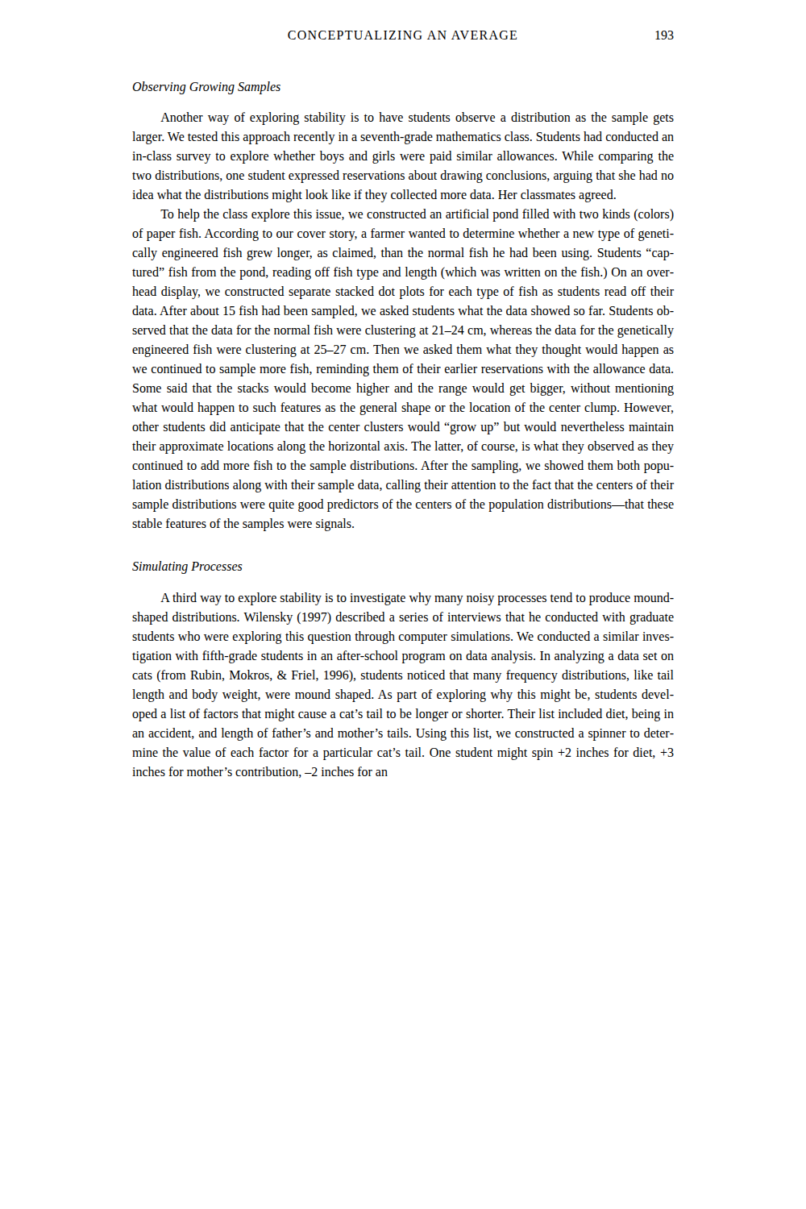Conceptualizing an Average 193
Observing Growing Samples
Another way of exploring stability is to have students observe a distribution as the sample gets larger. We tested this approach recently in a seventh-grade mathematics class. Students had conducted an in-class survey to explore whether boys and girls were paid similar allowances. While comparing the two distributions, one student expressed reservations about drawing conclusions, arguing that she had no idea what the distributions might look like if they collected more data. Her classmates agreed.
To help the class explore this issue, we constructed an artificial pond filled with two kinds (colors) of paper fish. According to our cover story, a farmer wanted to determine whether a new type of genetically engineered fish grew longer, as claimed, than the normal fish he had been using. Students “captured” fish from the pond, reading off fish type and length (which was written on the fish.) On an overhead display, we constructed separate stacked dot plots for each type of fish as students read off their data. After about 15 fish had been sampled, we asked students what the data showed so far. Students observed that the data for the normal fish were clustering at 21–24 cm, whereas the data for the genetically engineered fish were clustering at 25–27 cm. Then we asked them what they thought would happen as we continued to sample more fish, reminding them of their earlier reservations with the allowance data. Some said that the stacks would become higher and the range would get bigger, without mentioning what would happen to such features as the general shape or the location of the center clump. However, other students did anticipate that the center clusters would “grow up” but would nevertheless maintain their approximate locations along the horizontal axis. The latter, of course, is what they observed as they continued to add more fish to the sample distributions. After the sampling, we showed them both population distributions along with their sample data, calling their attention to the fact that the centers of their sample distributions were quite good predictors of the centers of the population distributions—that these stable features of the samples were signals.
Simulating Processes
A third way to explore stability is to investigate why many noisy processes tend to produce mound-shaped distributions. Wilensky (1997) described a series of interviews that he conducted with graduate students who were exploring this question through computer simulations. We conducted a similar investigation with fifth-grade students in an after-school program on data analysis. In analyzing a data set on cats (from Rubin, Mokros, & Friel, 1996), students noticed that many frequency distributions, like tail length and body weight, were mound shaped. As part of exploring why this might be, students developed a list of factors that might cause a cat’s tail to be longer or shorter. Their list included diet, being in an accident, and length of father’s and mother’s tails. Using this list, we constructed a spinner to determine the value of each factor for a particular cat’s tail. One student might spin +2 inches for diet, +3 inches for mother’s contribution, –2 inches for an